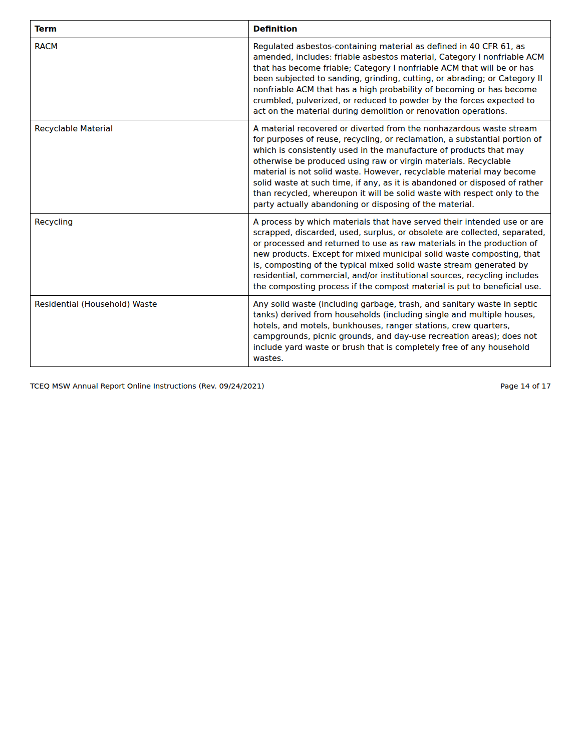| Term | Definition |
| --- | --- |
| RACM | Regulated asbestos-containing material as defined in 40 CFR 61, as amended, includes: friable asbestos material, Category I nonfriable ACM that has become friable; Category I nonfriable ACM that will be or has been subjected to sanding, grinding, cutting, or abrading; or Category II nonfriable ACM that has a high probability of becoming or has become crumbled, pulverized, or reduced to powder by the forces expected to act on the material during demolition or renovation operations. |
| Recyclable Material | A material recovered or diverted from the nonhazardous waste stream for purposes of reuse, recycling, or reclamation, a substantial portion of which is consistently used in the manufacture of products that may otherwise be produced using raw or virgin materials. Recyclable material is not solid waste. However, recyclable material may become solid waste at such time, if any, as it is abandoned or disposed of rather than recycled, whereupon it will be solid waste with respect only to the party actually abandoning or disposing of the material. |
| Recycling | A process by which materials that have served their intended use or are scrapped, discarded, used, surplus, or obsolete are collected, separated, or processed and returned to use as raw materials in the production of new products. Except for mixed municipal solid waste composting, that is, composting of the typical mixed solid waste stream generated by residential, commercial, and/or institutional sources, recycling includes the composting process if the compost material is put to beneficial use. |
| Residential (Household) Waste | Any solid waste (including garbage, trash, and sanitary waste in septic tanks) derived from households (including single and multiple houses, hotels, and motels, bunkhouses, ranger stations, crew quarters, campgrounds, picnic grounds, and day-use recreation areas); does not include yard waste or brush that is completely free of any household wastes. |
TCEQ MSW Annual Report Online Instructions (Rev. 09/24/2021) Page 14 of 17